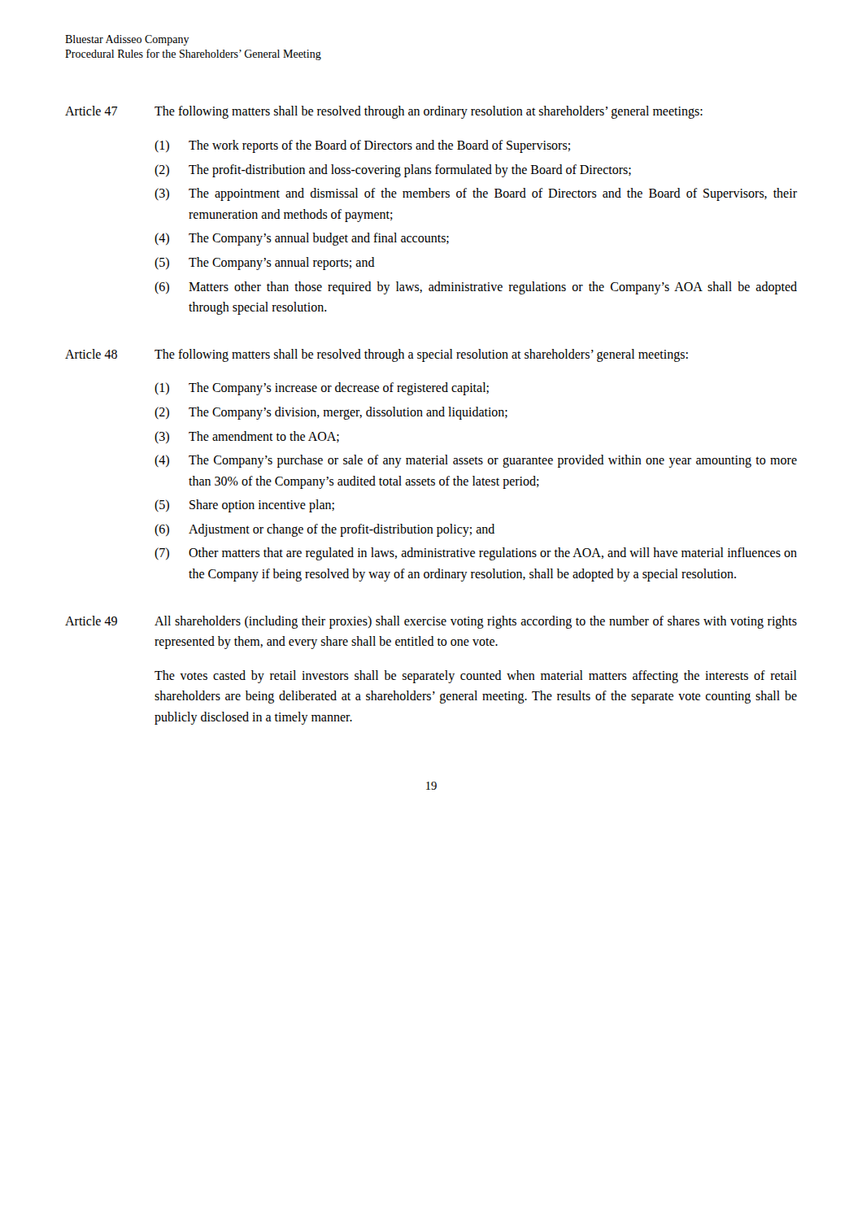Bluestar Adisseo Company
Procedural Rules for the Shareholders’ General Meeting
Article 47
The following matters shall be resolved through an ordinary resolution at shareholders’ general meetings:
(1) The work reports of the Board of Directors and the Board of Supervisors;
(2) The profit-distribution and loss-covering plans formulated by the Board of Directors;
(3) The appointment and dismissal of the members of the Board of Directors and the Board of Supervisors, their remuneration and methods of payment;
(4) The Company’s annual budget and final accounts;
(5) The Company’s annual reports; and
(6) Matters other than those required by laws, administrative regulations or the Company’s AOA shall be adopted through special resolution.
Article 48
The following matters shall be resolved through a special resolution at shareholders’ general meetings:
(1) The Company’s increase or decrease of registered capital;
(2) The Company’s division, merger, dissolution and liquidation;
(3) The amendment to the AOA;
(4) The Company’s purchase or sale of any material assets or guarantee provided within one year amounting to more than 30% of the Company’s audited total assets of the latest period;
(5) Share option incentive plan;
(6) Adjustment or change of the profit-distribution policy; and
(7) Other matters that are regulated in laws, administrative regulations or the AOA, and will have material influences on the Company if being resolved by way of an ordinary resolution, shall be adopted by a special resolution.
Article 49
All shareholders (including their proxies) shall exercise voting rights according to the number of shares with voting rights represented by them, and every share shall be entitled to one vote.
The votes casted by retail investors shall be separately counted when material matters affecting the interests of retail shareholders are being deliberated at a shareholders’ general meeting. The results of the separate vote counting shall be publicly disclosed in a timely manner.
19